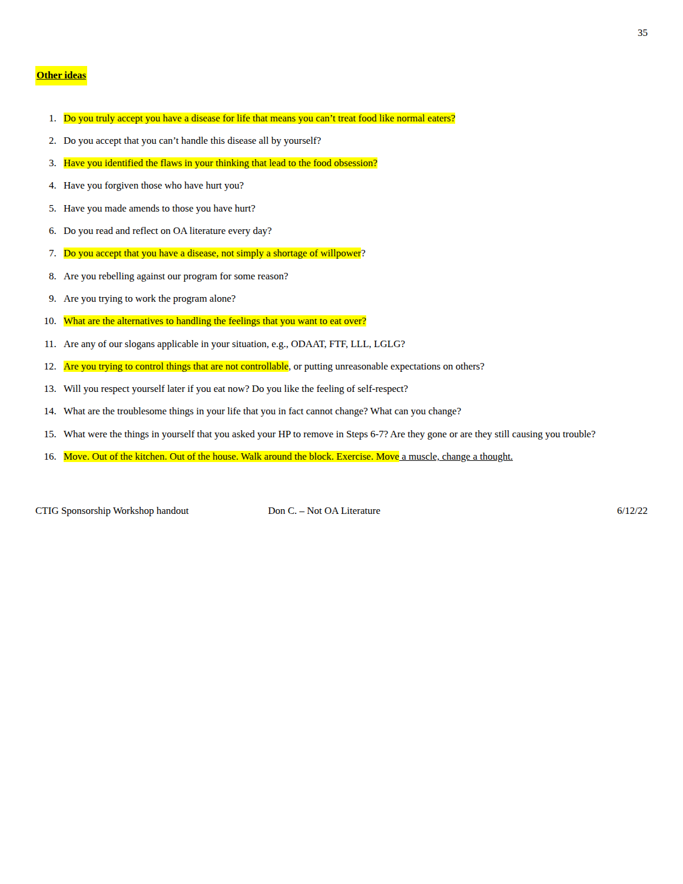35
Other ideas
Do you truly accept you have a disease for life that means you can’t treat food like normal eaters?
Do you accept that you can’t handle this disease all by yourself?
Have you identified the flaws in your thinking that lead to the food obsession?
Have you forgiven those who have hurt you?
Have you made amends to those you have hurt?
Do you read and reflect on OA literature every day?
Do you accept that you have a disease, not simply a shortage of willpower?
Are you rebelling against our program for some reason?
Are you trying to work the program alone?
What are the alternatives to handling the feelings that you want to eat over?
Are any of our slogans applicable in your situation, e.g., ODAAT, FTF, LLL, LGLG?
Are you trying to control things that are not controllable, or putting unreasonable expectations on others?
Will you respect yourself later if you eat now? Do you like the feeling of self-respect?
What are the troublesome things in your life that you in fact cannot change? What can you change?
What were the things in yourself that you asked your HP to remove in Steps 6-7? Are they gone or are they still causing you trouble?
Move. Out of the kitchen. Out of the house. Walk around the block. Exercise. Move a muscle, change a thought.
CTIG Sponsorship Workshop handout Don C. – Not OA Literature 6/12/22